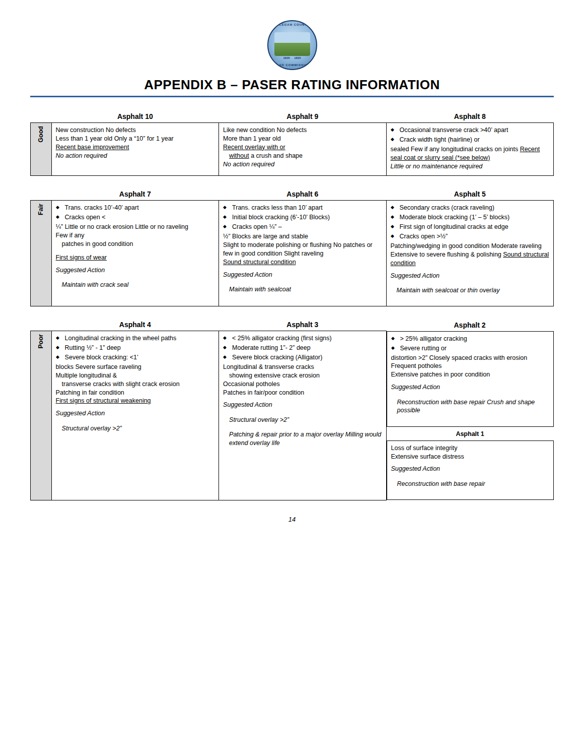ALLEGAN COUNTY
1835 1835
ROAD COMMISSION
APPENDIX B – PASER RATING INFORMATION
| | Asphalt 10 | Asphalt 9 | Asphalt 8 |
| --- | --- | --- | --- |
| Good | New construction No defects Less than 1 year old Only a “10” for 1 year Recent base improvement No action required | Like new condition No defects More than 1 year old Recent overlay with or without a crush and shape No action required | Occasional transverse crack >40’ apart Crack width tight (hairline) or sealed Few if any longitudinal cracks on joints Recent seal coat or slurry seal (*see below) Little or no maintenance required |
| | Asphalt 7 | Asphalt 6 | Asphalt 5 |
| --- | --- | --- | --- |
| Fair | Trans. cracks 10’-40’ apart Cracks open < ¼” Little or no crack erosion Little or no raveling Few if any patches in good condition First signs of wear Suggested Action Maintain with crack seal | Trans. cracks less than 10’ apart Initial block cracking (6’-10’ Blocks) Cracks open ¼” – ½” Blocks are large and stable Slight to moderate polishing or flushing No patches or few in good condition Slight raveling Sound structural condition Suggested Action Maintain with sealcoat | Secondary cracks (crack raveling) Moderate block cracking (1’ – 5’ blocks) First sign of longitudinal cracks at edge Cracks open >½” Patching/wedging in good condition Moderate raveling Extensive to severe flushing & polishing Sound structural condition Suggested Action Maintain with sealcoat or thin overlay |
| | Asphalt 4 | Asphalt 3 | Asphalt 2 |
| --- | --- | --- | --- |
| Poor | Longitudinal cracking in the wheel paths Rutting ½” - 1” deep Severe block cracking: <1’ blocks Severe surface raveling Multiple longitudinal & transverse cracks with slight crack erosion Patching in fair condition First signs of structural weakening Suggested Action Structural overlay >2” | < 25% alligator cracking (first signs) Moderate rutting 1”- 2” deep Severe block cracking (Alligator) Longitudinal & transverse cracks showing extensive crack erosion Occasional potholes Patches in fair/poor condition Suggested Action Structural overlay >2” Patching & repair prior to a major overlay Milling would extend overlay life | / > 25% alligator cracking Severe rutting or distortion >2” Closely spaced cracks with erosion Frequent potholes Extensive patches in poor condition Suggested Action Reconstruction with base repair Crush and shape possible / / Asphalt 1 / / Loss of surface integrity Extensive surface distress Suggested Action Reconstruction with base repair / |
14